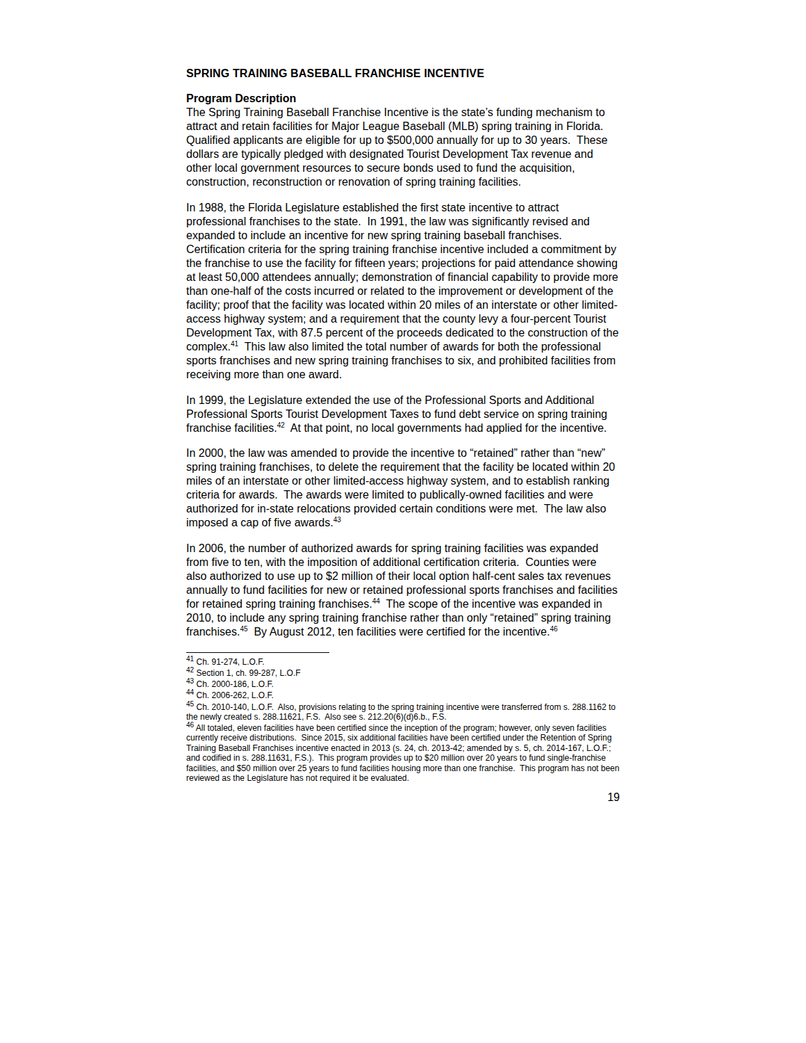SPRING TRAINING BASEBALL FRANCHISE INCENTIVE
Program Description
The Spring Training Baseball Franchise Incentive is the state’s funding mechanism to attract and retain facilities for Major League Baseball (MLB) spring training in Florida. Qualified applicants are eligible for up to $500,000 annually for up to 30 years. These dollars are typically pledged with designated Tourist Development Tax revenue and other local government resources to secure bonds used to fund the acquisition, construction, reconstruction or renovation of spring training facilities.
In 1988, the Florida Legislature established the first state incentive to attract professional franchises to the state. In 1991, the law was significantly revised and expanded to include an incentive for new spring training baseball franchises. Certification criteria for the spring training franchise incentive included a commitment by the franchise to use the facility for fifteen years; projections for paid attendance showing at least 50,000 attendees annually; demonstration of financial capability to provide more than one-half of the costs incurred or related to the improvement or development of the facility; proof that the facility was located within 20 miles of an interstate or other limited-access highway system; and a requirement that the county levy a four-percent Tourist Development Tax, with 87.5 percent of the proceeds dedicated to the construction of the complex.41 This law also limited the total number of awards for both the professional sports franchises and new spring training franchises to six, and prohibited facilities from receiving more than one award.
In 1999, the Legislature extended the use of the Professional Sports and Additional Professional Sports Tourist Development Taxes to fund debt service on spring training franchise facilities.42 At that point, no local governments had applied for the incentive.
In 2000, the law was amended to provide the incentive to “retained” rather than “new” spring training franchises, to delete the requirement that the facility be located within 20 miles of an interstate or other limited-access highway system, and to establish ranking criteria for awards. The awards were limited to publically-owned facilities and were authorized for in-state relocations provided certain conditions were met. The law also imposed a cap of five awards.43
In 2006, the number of authorized awards for spring training facilities was expanded from five to ten, with the imposition of additional certification criteria. Counties were also authorized to use up to $2 million of their local option half-cent sales tax revenues annually to fund facilities for new or retained professional sports franchises and facilities for retained spring training franchises.44 The scope of the incentive was expanded in 2010, to include any spring training franchise rather than only “retained” spring training franchises.45 By August 2012, ten facilities were certified for the incentive.46
41 Ch. 91-274, L.O.F.
42 Section 1, ch. 99-287, L.O.F
43 Ch. 2000-186, L.O.F.
44 Ch. 2006-262, L.O.F.
45 Ch. 2010-140, L.O.F. Also, provisions relating to the spring training incentive were transferred from s. 288.1162 to the newly created s. 288.11621, F.S. Also see s. 212.20(6)(d)6.b., F.S.
46 All totaled, eleven facilities have been certified since the inception of the program; however, only seven facilities currently receive distributions. Since 2015, six additional facilities have been certified under the Retention of Spring Training Baseball Franchises incentive enacted in 2013 (s. 24, ch. 2013-42; amended by s. 5, ch. 2014-167, L.O.F.; and codified in s. 288.11631, F.S.). This program provides up to $20 million over 20 years to fund single-franchise facilities, and $50 million over 25 years to fund facilities housing more than one franchise. This program has not been reviewed as the Legislature has not required it be evaluated.
19